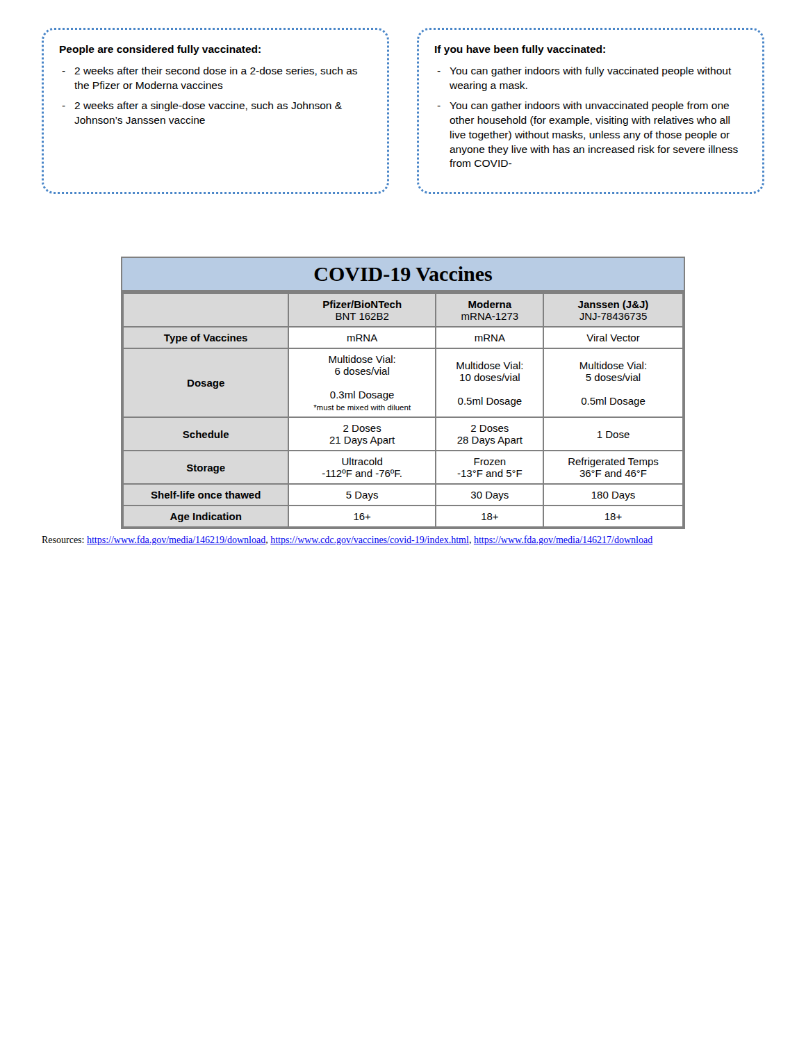People are considered fully vaccinated:
2 weeks after their second dose in a 2-dose series, such as the Pfizer or Moderna vaccines
2 weeks after a single-dose vaccine, such as Johnson & Johnson’s Janssen vaccine
If you have been fully vaccinated:
You can gather indoors with fully vaccinated people without wearing a mask.
You can gather indoors with unvaccinated people from one other household (for example, visiting with relatives who all live together) without masks, unless any of those people or anyone they live with has an increased risk for severe illness from COVID-
COVID-19 Vaccines
| | Pfizer/BioNTech BNT 162B2 | Moderna mRNA-1273 | Janssen (J&J) JNJ-78436735 |
| --- | --- | --- | --- |
| Type of Vaccines | mRNA | mRNA | Viral Vector |
| Dosage | Multidose Vial: 6 doses/vial 0.3ml Dosage *must be mixed with diluent | Multidose Vial: 10 doses/vial 0.5ml Dosage | Multidose Vial: 5 doses/vial 0.5ml Dosage |
| Schedule | 2 Doses 21 Days Apart | 2 Doses 28 Days Apart | 1 Dose |
| Storage | Ultracold -112ºF and -76ºF. | Frozen -13°F and 5°F | Refrigerated Temps 36°F and 46°F |
| Shelf-life once thawed | 5 Days | 30 Days | 180 Days |
| Age Indication | 16+ | 18+ | 18+ |
Resources: https://www.fda.gov/media/146219/download, https://www.cdc.gov/vaccines/covid-19/index.html, https://www.fda.gov/media/146217/download